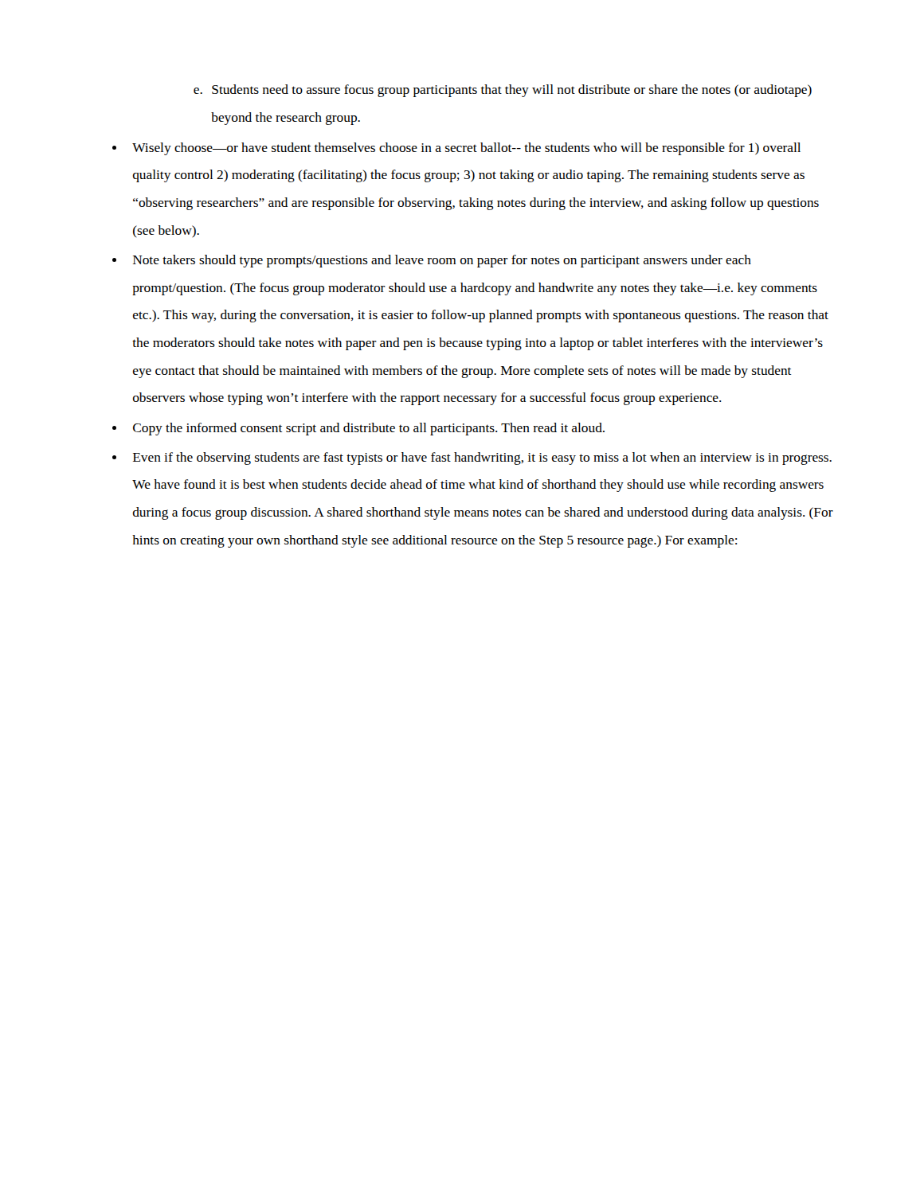Students need to assure focus group participants that they will not distribute or share the notes (or audiotape) beyond the research group.
Wisely choose—or have student themselves choose in a secret ballot-- the students who will be responsible for 1) overall quality control 2) moderating (facilitating) the focus group; 3) not taking or audio taping. The remaining students serve as “observing researchers” and are responsible for observing, taking notes during the interview, and asking follow up questions (see below).
Note takers should type prompts/questions and leave room on paper for notes on participant answers under each prompt/question. (The focus group moderator should use a hardcopy and handwrite any notes they take—i.e. key comments etc.). This way, during the conversation, it is easier to follow-up planned prompts with spontaneous questions. The reason that the moderators should take notes with paper and pen is because typing into a laptop or tablet interferes with the interviewer’s eye contact that should be maintained with members of the group. More complete sets of notes will be made by student observers whose typing won’t interfere with the rapport necessary for a successful focus group experience.
Copy the informed consent script and distribute to all participants. Then read it aloud.
Even if the observing students are fast typists or have fast handwriting, it is easy to miss a lot when an interview is in progress. We have found it is best when students decide ahead of time what kind of shorthand they should use while recording answers during a focus group discussion. A shared shorthand style means notes can be shared and understood during data analysis. (For hints on creating your own shorthand style see additional resource on the Step 5 resource page.) For example: